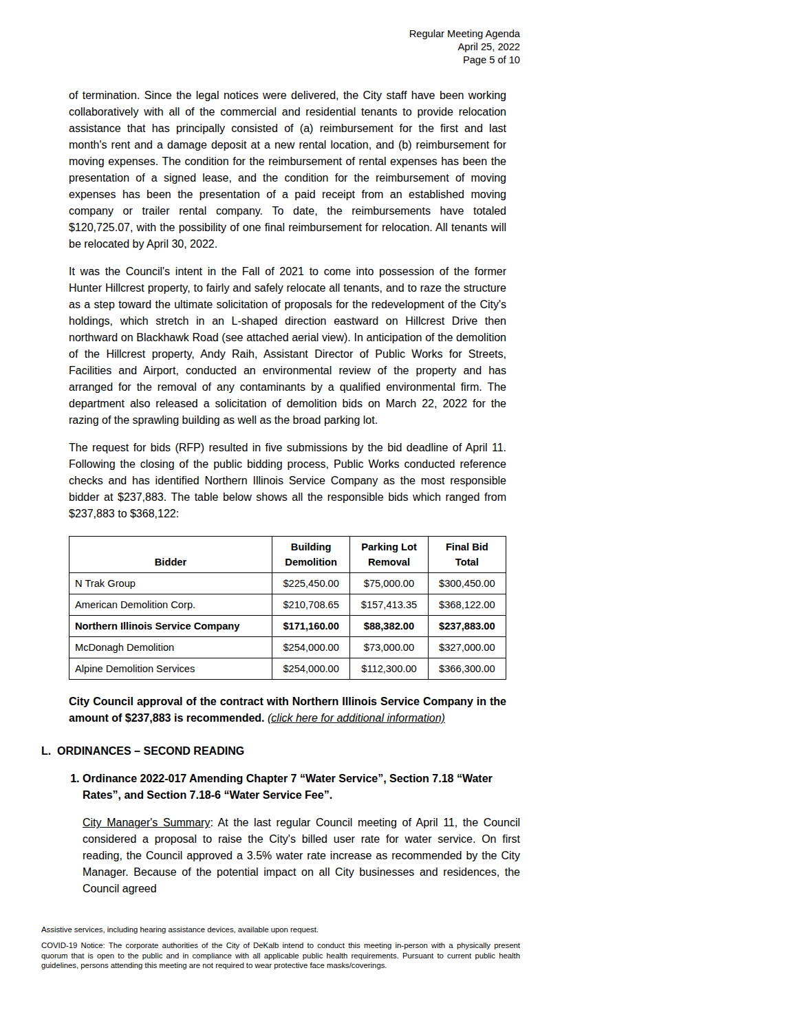Regular Meeting Agenda
April 25, 2022
Page 5 of 10
of termination. Since the legal notices were delivered, the City staff have been working collaboratively with all of the commercial and residential tenants to provide relocation assistance that has principally consisted of (a) reimbursement for the first and last month's rent and a damage deposit at a new rental location, and (b) reimbursement for moving expenses. The condition for the reimbursement of rental expenses has been the presentation of a signed lease, and the condition for the reimbursement of moving expenses has been the presentation of a paid receipt from an established moving company or trailer rental company. To date, the reimbursements have totaled $120,725.07, with the possibility of one final reimbursement for relocation. All tenants will be relocated by April 30, 2022.
It was the Council's intent in the Fall of 2021 to come into possession of the former Hunter Hillcrest property, to fairly and safely relocate all tenants, and to raze the structure as a step toward the ultimate solicitation of proposals for the redevelopment of the City's holdings, which stretch in an L-shaped direction eastward on Hillcrest Drive then northward on Blackhawk Road (see attached aerial view). In anticipation of the demolition of the Hillcrest property, Andy Raih, Assistant Director of Public Works for Streets, Facilities and Airport, conducted an environmental review of the property and has arranged for the removal of any contaminants by a qualified environmental firm. The department also released a solicitation of demolition bids on March 22, 2022 for the razing of the sprawling building as well as the broad parking lot.
The request for bids (RFP) resulted in five submissions by the bid deadline of April 11. Following the closing of the public bidding process, Public Works conducted reference checks and has identified Northern Illinois Service Company as the most responsible bidder at $237,883. The table below shows all the responsible bids which ranged from $237,883 to $368,122:
| Bidder | Building Demolition | Parking Lot Removal | Final Bid Total |
| --- | --- | --- | --- |
| N Trak Group | $225,450.00 | $75,000.00 | $300,450.00 |
| American Demolition Corp. | $210,708.65 | $157,413.35 | $368,122.00 |
| Northern Illinois Service Company | $171,160.00 | $88,382.00 | $237,883.00 |
| McDonagh Demolition | $254,000.00 | $73,000.00 | $327,000.00 |
| Alpine Demolition Services | $254,000.00 | $112,300.00 | $366,300.00 |
City Council approval of the contract with Northern Illinois Service Company in the amount of $237,883 is recommended. (click here for additional information)
L. ORDINANCES – SECOND READING
Ordinance 2022-017 Amending Chapter 7 “Water Service”, Section 7.18 “Water Rates”, and Section 7.18-6 “Water Service Fee”.
City Manager's Summary: At the last regular Council meeting of April 11, the Council considered a proposal to raise the City's billed user rate for water service. On first reading, the Council approved a 3.5% water rate increase as recommended by the City Manager. Because of the potential impact on all City businesses and residences, the Council agreed
Assistive services, including hearing assistance devices, available upon request.
COVID-19 Notice: The corporate authorities of the City of DeKalb intend to conduct this meeting in-person with a physically present quorum that is open to the public and in compliance with all applicable public health requirements. Pursuant to current public health guidelines, persons attending this meeting are not required to wear protective face masks/coverings.